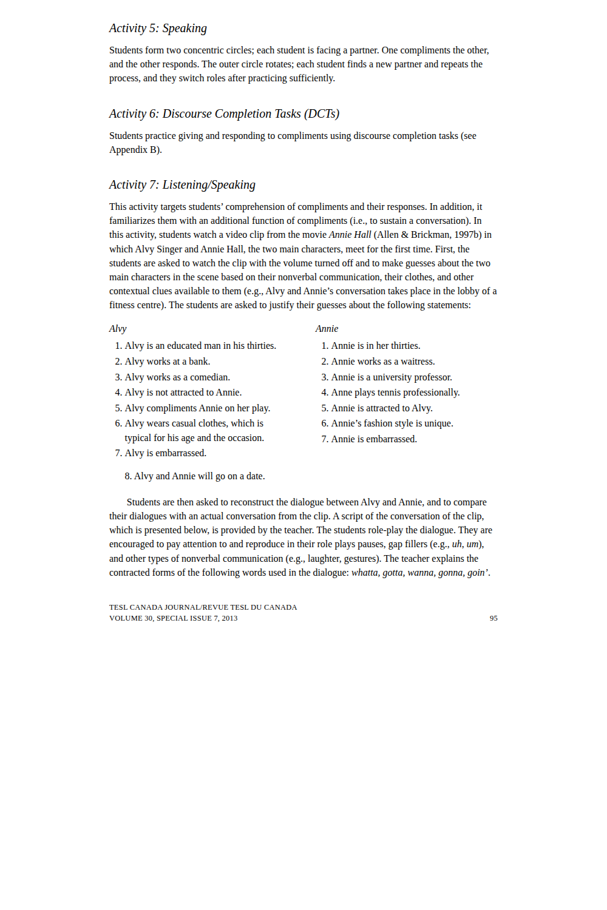Activity 5: Speaking
Students form two concentric circles; each student is facing a partner. One compliments the other, and the other responds. The outer circle rotates; each student finds a new partner and repeats the process, and they switch roles after practicing sufficiently.
Activity 6: Discourse Completion Tasks (DCTs)
Students practice giving and responding to compliments using discourse completion tasks (see Appendix B).
Activity 7: Listening/Speaking
This activity targets students’ comprehension of compliments and their responses. In addition, it familiarizes them with an additional function of compliments (i.e., to sustain a conversation). In this activity, students watch a video clip from the movie Annie Hall (Allen & Brickman, 1997b) in which Alvy Singer and Annie Hall, the two main characters, meet for the first time. First, the students are asked to watch the clip with the volume turned off and to make guesses about the two main characters in the scene based on their nonverbal communication, their clothes, and other contextual clues available to them (e.g., Alvy and Annie’s conversation takes place in the lobby of a fitness centre). The students are asked to justify their guesses about the following statements:
Alvy
Alvy is an educated man in his thirties.
Alvy works at a bank.
Alvy works as a comedian.
Alvy is not attracted to Annie.
Alvy compliments Annie on her play.
Alvy wears casual clothes, which is typical for his age and the occasion.
Alvy is embarrassed.
Annie
Annie is in her thirties.
Annie works as a waitress.
Annie is a university professor.
Anne plays tennis professionally.
Annie is attracted to Alvy.
Annie’s fashion style is unique.
Annie is embarrassed.
8. Alvy and Annie will go on a date.
Students are then asked to reconstruct the dialogue between Alvy and Annie, and to compare their dialogues with an actual conversation from the clip. A script of the conversation of the clip, which is presented below, is provided by the teacher. The students role-play the dialogue. They are encouraged to pay attention to and reproduce in their role plays pauses, gap fillers (e.g., uh, um), and other types of nonverbal communication (e.g., laughter, gestures). The teacher explains the contracted forms of the following words used in the dialogue: whatta, gotta, wanna, gonna, goin’.
TESL Canada Journal/Revue TESL du Canada
Volume 30, Special Issue 7, 2013
95